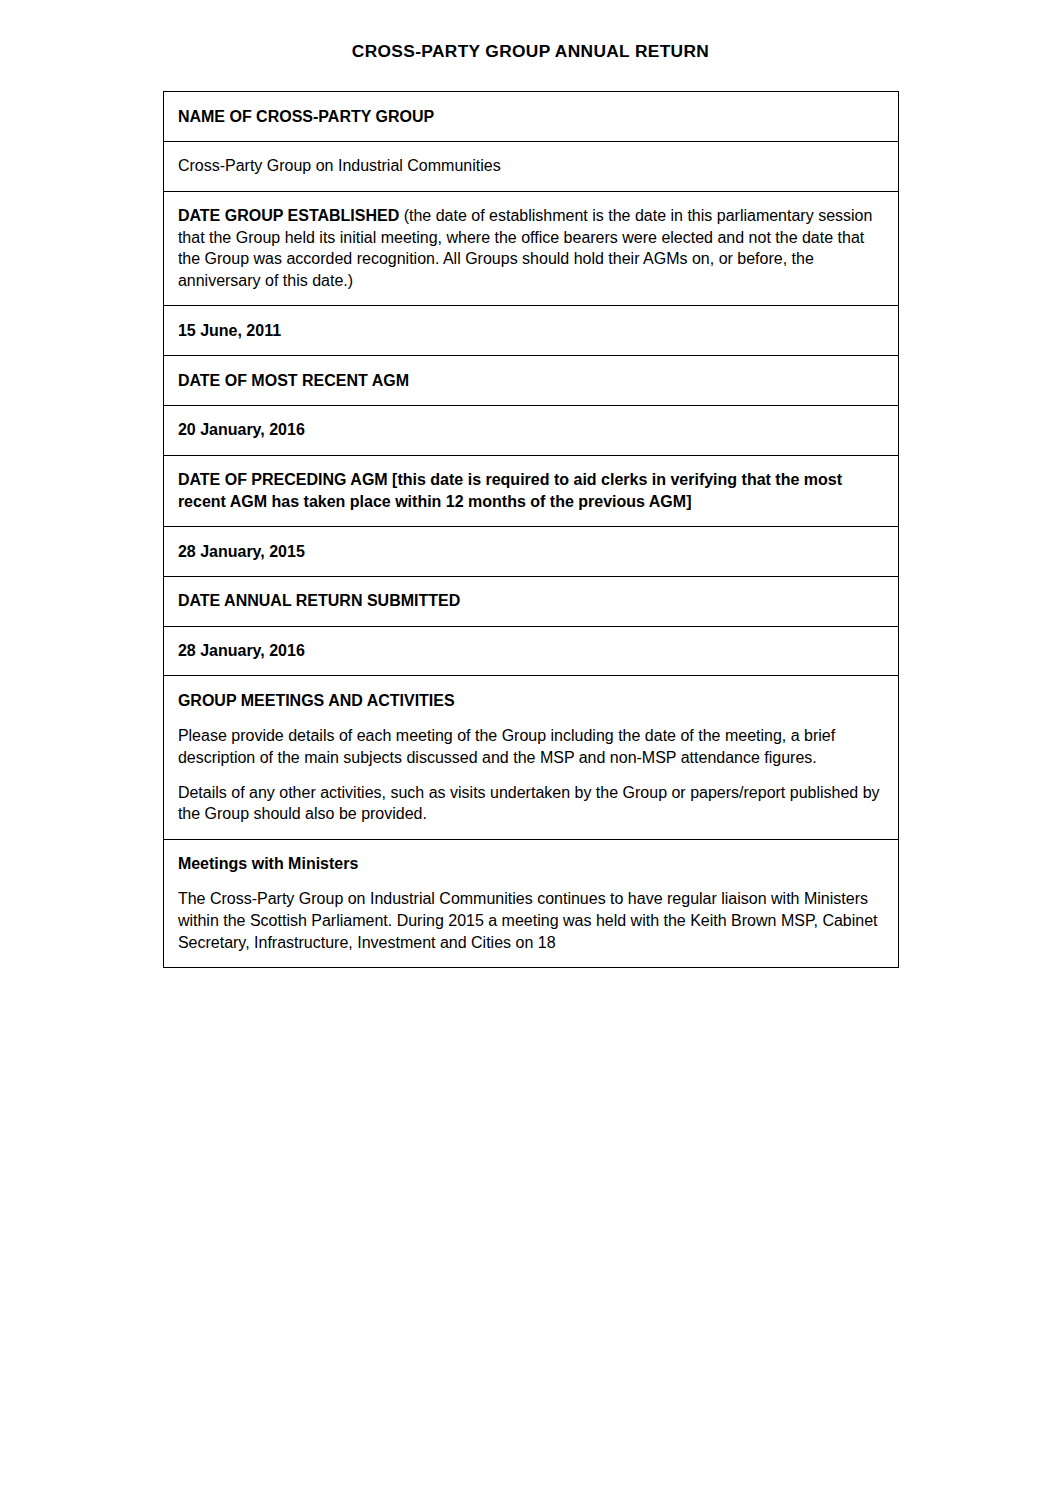CROSS-PARTY GROUP ANNUAL RETURN
| NAME OF CROSS-PARTY GROUP |
| Cross-Party Group on Industrial Communities |
| DATE GROUP ESTABLISHED (the date of establishment is the date in this parliamentary session that the Group held its initial meeting, where the office bearers were elected and not the date that the Group was accorded recognition. All Groups should hold their AGMs on, or before, the anniversary of this date.) |
| 15 June, 2011 |
| DATE OF MOST RECENT AGM |
| 20 January, 2016 |
| DATE OF PRECEDING AGM [this date is required to aid clerks in verifying that the most recent AGM has taken place within 12 months of the previous AGM] |
| 28 January, 2015 |
| DATE ANNUAL RETURN SUBMITTED |
| 28 January, 2016 |
| GROUP MEETINGS AND ACTIVITIES Please provide details of each meeting of the Group including the date of the meeting, a brief description of the main subjects discussed and the MSP and non-MSP attendance figures. Details of any other activities, such as visits undertaken by the Group or papers/report published by the Group should also be provided. |
| Meetings with Ministers The Cross-Party Group on Industrial Communities continues to have regular liaison with Ministers within the Scottish Parliament. During 2015 a meeting was held with the Keith Brown MSP, Cabinet Secretary, Infrastructure, Investment and Cities on 18 |